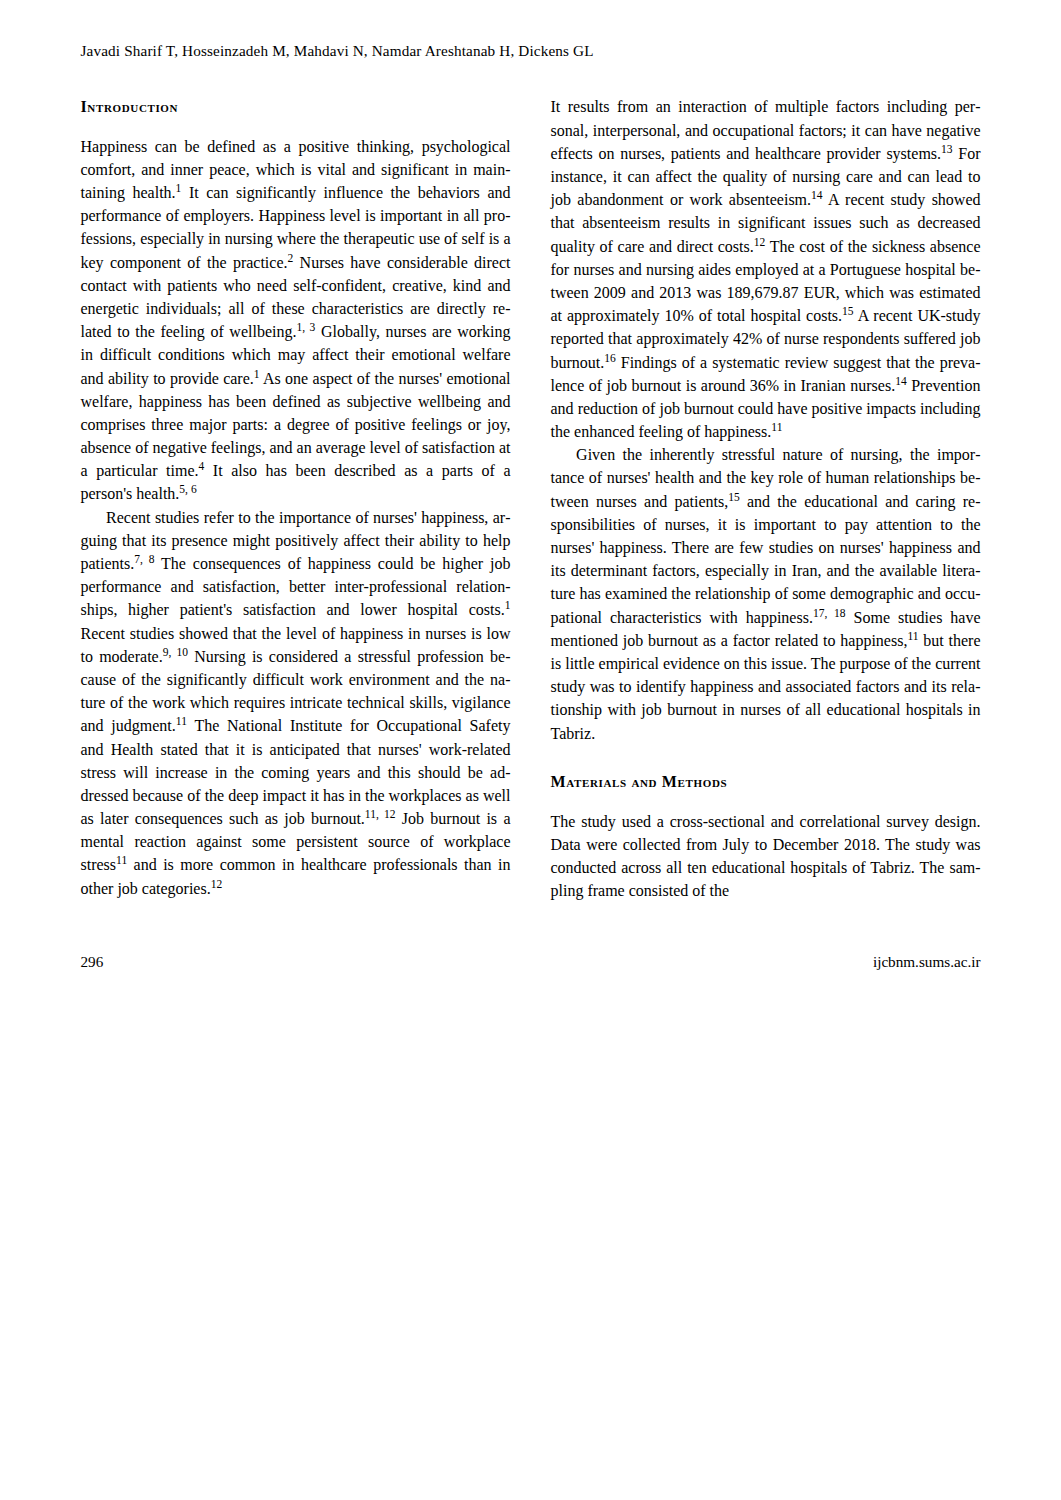Javadi Sharif T, Hosseinzadeh M, Mahdavi N, Namdar Areshtanab H, Dickens GL
Introduction
Happiness can be defined as a positive thinking, psychological comfort, and inner peace, which is vital and significant in maintaining health.1 It can significantly influence the behaviors and performance of employers. Happiness level is important in all professions, especially in nursing where the therapeutic use of self is a key component of the practice.2 Nurses have considerable direct contact with patients who need self-confident, creative, kind and energetic individuals; all of these characteristics are directly related to the feeling of wellbeing.1, 3 Globally, nurses are working in difficult conditions which may affect their emotional welfare and ability to provide care.1 As one aspect of the nurses' emotional welfare, happiness has been defined as subjective wellbeing and comprises three major parts: a degree of positive feelings or joy, absence of negative feelings, and an average level of satisfaction at a particular time.4 It also has been described as a parts of a person's health.5, 6
Recent studies refer to the importance of nurses' happiness, arguing that its presence might positively affect their ability to help patients.7, 8 The consequences of happiness could be higher job performance and satisfaction, better inter-professional relationships, higher patient's satisfaction and lower hospital costs.1 Recent studies showed that the level of happiness in nurses is low to moderate.9, 10 Nursing is considered a stressful profession because of the significantly difficult work environment and the nature of the work which requires intricate technical skills, vigilance and judgment.11 The National Institute for Occupational Safety and Health stated that it is anticipated that nurses' work-related stress will increase in the coming years and this should be addressed because of the deep impact it has in the workplaces as well as later consequences such as job burnout.11, 12 Job burnout is a mental reaction against some persistent source of workplace stress11 and is more common in healthcare professionals than in other job categories.12
It results from an interaction of multiple factors including personal, interpersonal, and occupational factors; it can have negative effects on nurses, patients and healthcare provider systems.13 For instance, it can affect the quality of nursing care and can lead to job abandonment or work absenteeism.14 A recent study showed that absenteeism results in significant issues such as decreased quality of care and direct costs.12 The cost of the sickness absence for nurses and nursing aides employed at a Portuguese hospital between 2009 and 2013 was 189,679.87 EUR, which was estimated at approximately 10% of total hospital costs.15 A recent UK-study reported that approximately 42% of nurse respondents suffered job burnout.16 Findings of a systematic review suggest that the prevalence of job burnout is around 36% in Iranian nurses.14 Prevention and reduction of job burnout could have positive impacts including the enhanced feeling of happiness.11
Given the inherently stressful nature of nursing, the importance of nurses' health and the key role of human relationships between nurses and patients,15 and the educational and caring responsibilities of nurses, it is important to pay attention to the nurses' happiness. There are few studies on nurses' happiness and its determinant factors, especially in Iran, and the available literature has examined the relationship of some demographic and occupational characteristics with happiness.17, 18 Some studies have mentioned job burnout as a factor related to happiness,11 but there is little empirical evidence on this issue. The purpose of the current study was to identify happiness and associated factors and its relationship with job burnout in nurses of all educational hospitals in Tabriz.
Materials and Methods
The study used a cross-sectional and correlational survey design. Data were collected from July to December 2018. The study was conducted across all ten educational hospitals of Tabriz. The sampling frame consisted of the
296 ijcbnm.sums.ac.ir